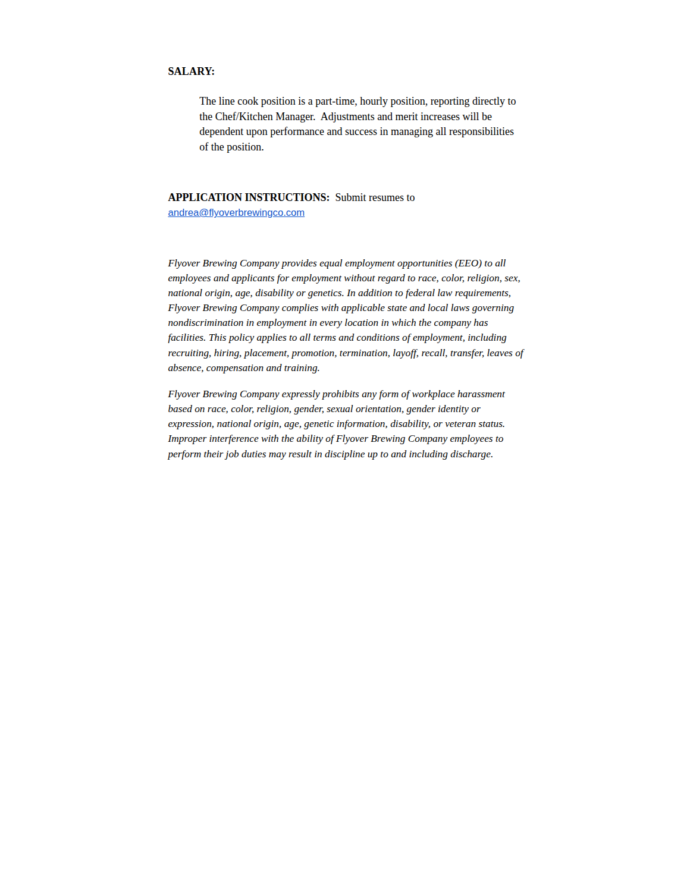SALARY:
The line cook position is a part-time, hourly position, reporting directly to the Chef/Kitchen Manager. Adjustments and merit increases will be dependent upon performance and success in managing all responsibilities of the position.
APPLICATION INSTRUCTIONS: Submit resumes to andrea@flyoverbrewingco.com
Flyover Brewing Company provides equal employment opportunities (EEO) to all employees and applicants for employment without regard to race, color, religion, sex, national origin, age, disability or genetics. In addition to federal law requirements, Flyover Brewing Company complies with applicable state and local laws governing nondiscrimination in employment in every location in which the company has facilities. This policy applies to all terms and conditions of employment, including recruiting, hiring, placement, promotion, termination, layoff, recall, transfer, leaves of absence, compensation and training.
Flyover Brewing Company expressly prohibits any form of workplace harassment based on race, color, religion, gender, sexual orientation, gender identity or expression, national origin, age, genetic information, disability, or veteran status. Improper interference with the ability of Flyover Brewing Company employees to perform their job duties may result in discipline up to and including discharge.